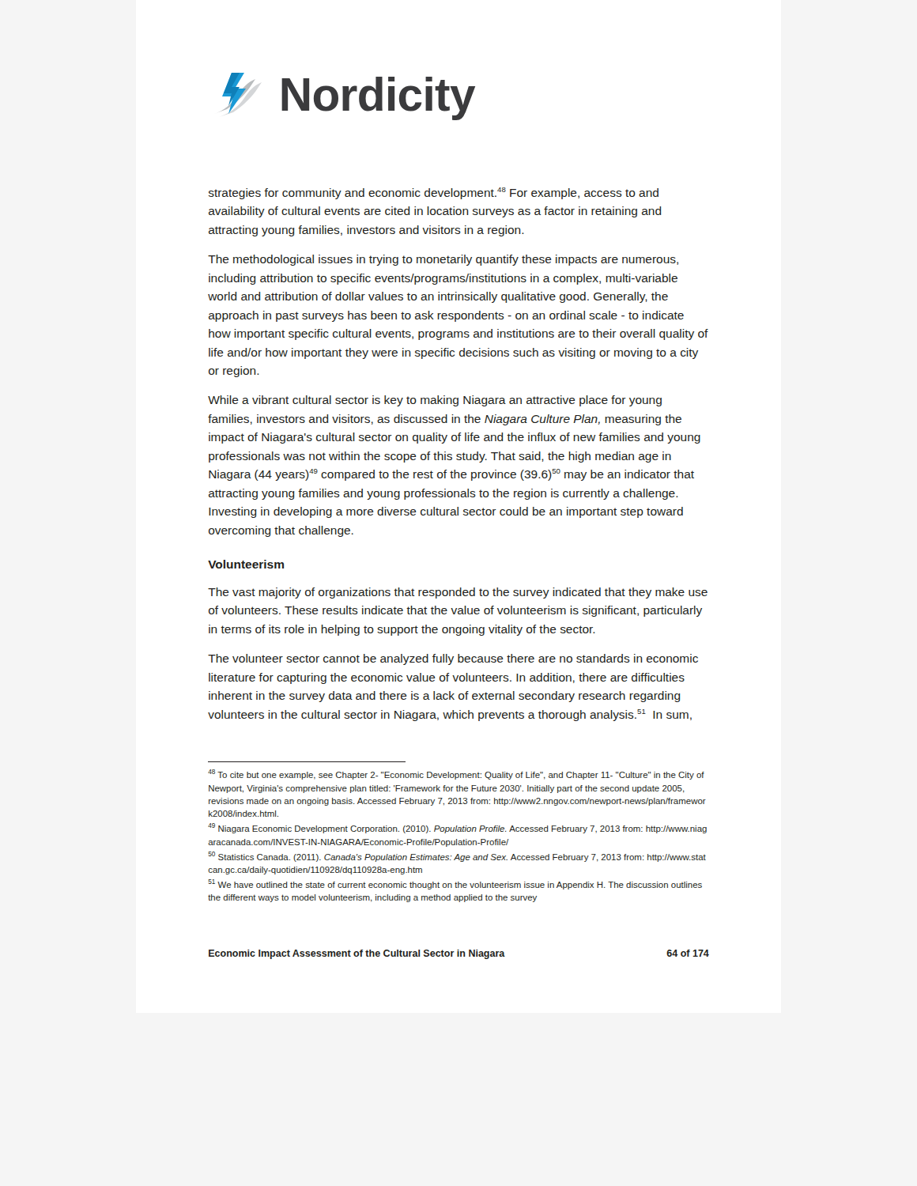Nordicity
strategies for community and economic development.48 For example, access to and availability of cultural events are cited in location surveys as a factor in retaining and attracting young families, investors and visitors in a region.
The methodological issues in trying to monetarily quantify these impacts are numerous, including attribution to specific events/programs/institutions in a complex, multi-variable world and attribution of dollar values to an intrinsically qualitative good. Generally, the approach in past surveys has been to ask respondents - on an ordinal scale - to indicate how important specific cultural events, programs and institutions are to their overall quality of life and/or how important they were in specific decisions such as visiting or moving to a city or region.
While a vibrant cultural sector is key to making Niagara an attractive place for young families, investors and visitors, as discussed in the Niagara Culture Plan, measuring the impact of Niagara's cultural sector on quality of life and the influx of new families and young professionals was not within the scope of this study. That said, the high median age in Niagara (44 years)49 compared to the rest of the province (39.6)50 may be an indicator that attracting young families and young professionals to the region is currently a challenge. Investing in developing a more diverse cultural sector could be an important step toward overcoming that challenge.
Volunteerism
The vast majority of organizations that responded to the survey indicated that they make use of volunteers. These results indicate that the value of volunteerism is significant, particularly in terms of its role in helping to support the ongoing vitality of the sector.
The volunteer sector cannot be analyzed fully because there are no standards in economic literature for capturing the economic value of volunteers. In addition, there are difficulties inherent in the survey data and there is a lack of external secondary research regarding volunteers in the cultural sector in Niagara, which prevents a thorough analysis.51 In sum,
48 To cite but one example, see Chapter 2- "Economic Development: Quality of Life", and Chapter 11- "Culture" in the City of Newport, Virginia's comprehensive plan titled: 'Framework for the Future 2030'. Initially part of the second update 2005, revisions made on an ongoing basis. Accessed February 7, 2013 from: http://www2.nngov.com/newport-news/plan/framework2008/index.html.
49 Niagara Economic Development Corporation. (2010). Population Profile. Accessed February 7, 2013 from: http://www.niagaracanada.com/INVEST-IN-NIAGARA/Economic-Profile/Population-Profile/
50 Statistics Canada. (2011). Canada's Population Estimates: Age and Sex. Accessed February 7, 2013 from: http://www.statcan.gc.ca/daily-quotidien/110928/dq110928a-eng.htm
51 We have outlined the state of current economic thought on the volunteerism issue in Appendix H. The discussion outlines the different ways to model volunteerism, including a method applied to the survey
Economic Impact Assessment of the Cultural Sector in Niagara 64 of 174